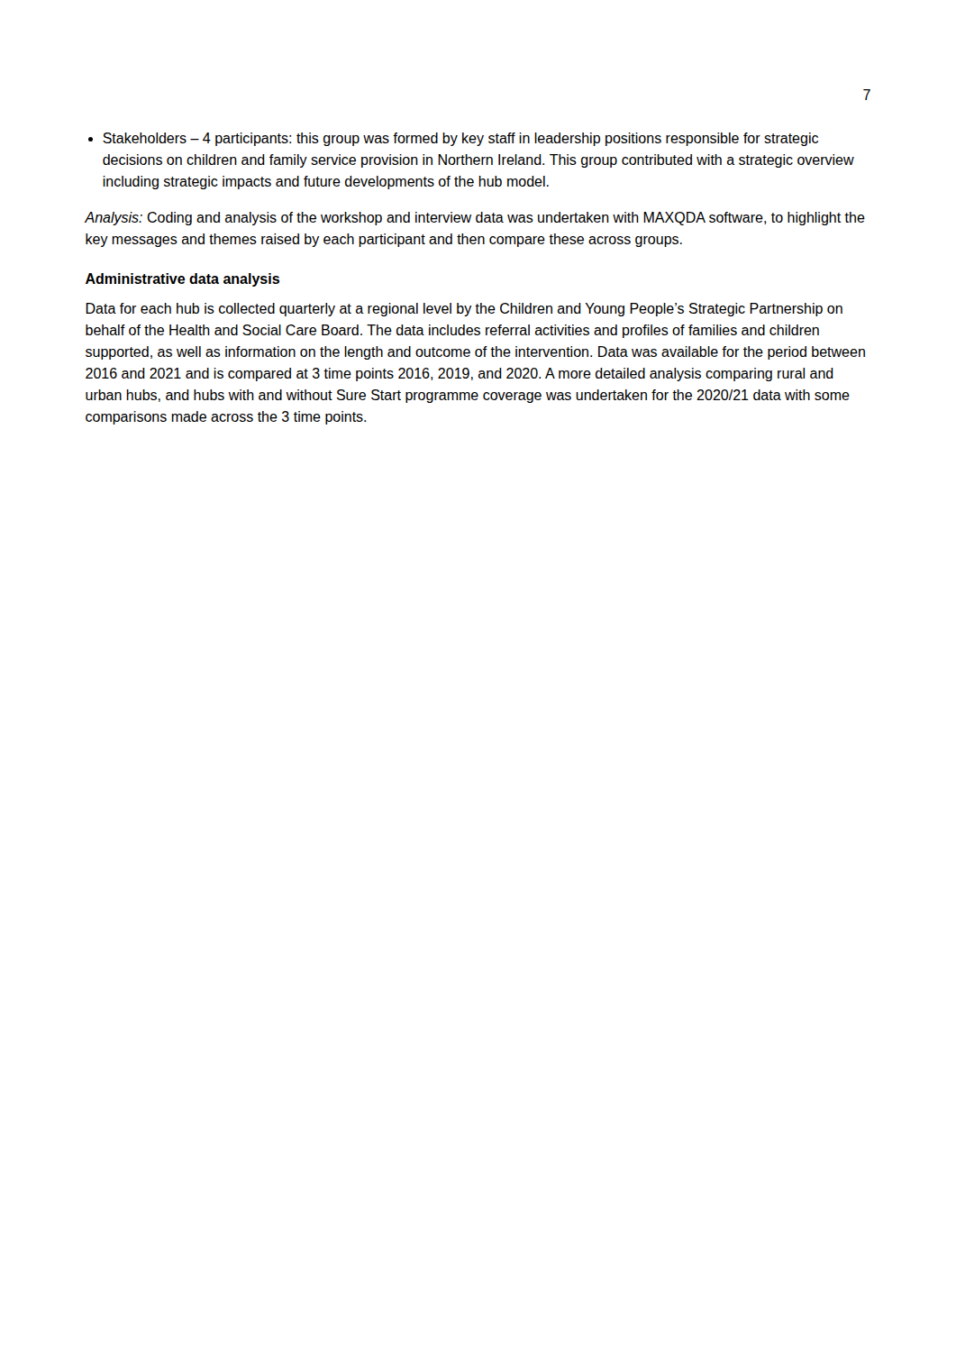7
Stakeholders – 4 participants: this group was formed by key staff in leadership positions responsible for strategic decisions on children and family service provision in Northern Ireland. This group contributed with a strategic overview including strategic impacts and future developments of the hub model.
Analysis: Coding and analysis of the workshop and interview data was undertaken with MAXQDA software, to highlight the key messages and themes raised by each participant and then compare these across groups.
Administrative data analysis
Data for each hub is collected quarterly at a regional level by the Children and Young People’s Strategic Partnership on behalf of the Health and Social Care Board. The data includes referral activities and profiles of families and children supported, as well as information on the length and outcome of the intervention. Data was available for the period between 2016 and 2021 and is compared at 3 time points 2016, 2019, and 2020. A more detailed analysis comparing rural and urban hubs, and hubs with and without Sure Start programme coverage was undertaken for the 2020/21 data with some comparisons made across the 3 time points.